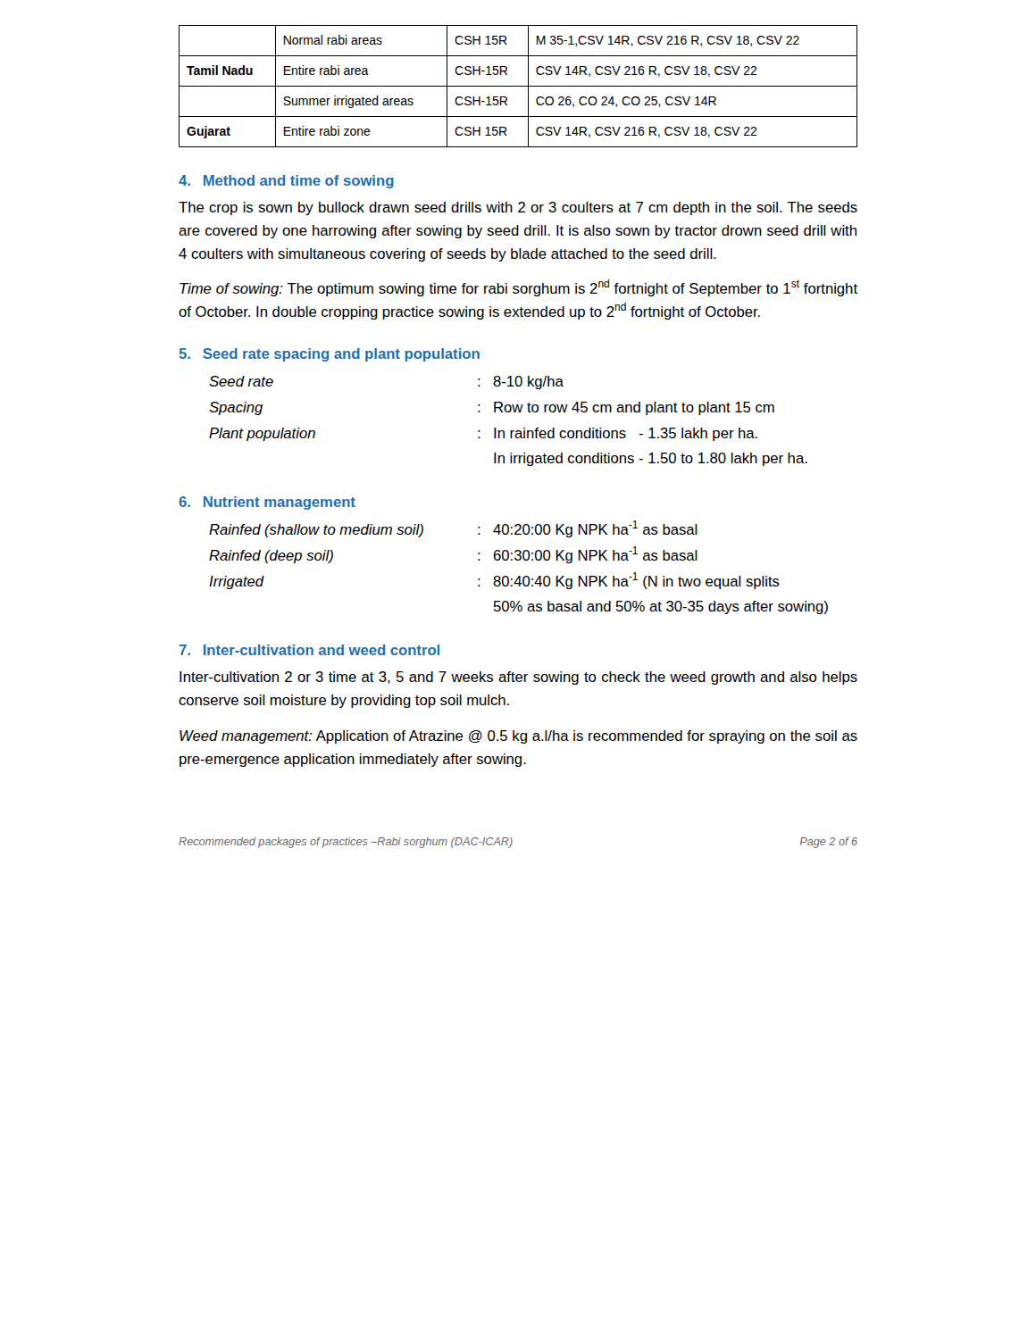| | Normal rabi areas | CSH 15R | M 35-1,CSV 14R, CSV 216 R, CSV 18, CSV 22 |
| Tamil Nadu | Entire rabi area | CSH-15R | CSV 14R, CSV 216 R, CSV 18, CSV 22 |
| | Summer irrigated areas | CSH-15R | CO 26, CO 24, CO 25, CSV 14R |
| Gujarat | Entire rabi zone | CSH 15R | CSV 14R, CSV 216 R, CSV 18, CSV 22 |
4. Method and time of sowing
The crop is sown by bullock drawn seed drills with 2 or 3 coulters at 7 cm depth in the soil. The seeds are covered by one harrowing after sowing by seed drill. It is also sown by tractor drown seed drill with 4 coulters with simultaneous covering of seeds by blade attached to the seed drill.
Time of sowing: The optimum sowing time for rabi sorghum is 2nd fortnight of September to 1st fortnight of October. In double cropping practice sowing is extended up to 2nd fortnight of October.
5. Seed rate spacing and plant population
| Seed rate | : | 8-10 kg/ha |
| Spacing | : | Row to row 45 cm and plant to plant 15 cm |
| Plant population | : | In rainfed conditions - 1.35 lakh per ha. |
| | | In irrigated conditions - 1.50 to 1.80 lakh per ha. |
6. Nutrient management
| Rainfed (shallow to medium soil) | : | 40:20:00 Kg NPK ha -1 as basal |
| Rainfed (deep soil) | : | 60:30:00 Kg NPK ha -1 as basal |
| Irrigated | : | 80:40:40 Kg NPK ha -1 (N in two equal splits |
| | | 50% as basal and 50% at 30-35 days after sowing) |
7. Inter-cultivation and weed control
Inter-cultivation 2 or 3 time at 3, 5 and 7 weeks after sowing to check the weed growth and also helps conserve soil moisture by providing top soil mulch.
Weed management: Application of Atrazine @ 0.5 kg a.l/ha is recommended for spraying on the soil as pre-emergence application immediately after sowing.
Recommended packages of practices –Rabi sorghum (DAC-ICAR)
Page 2 of 6